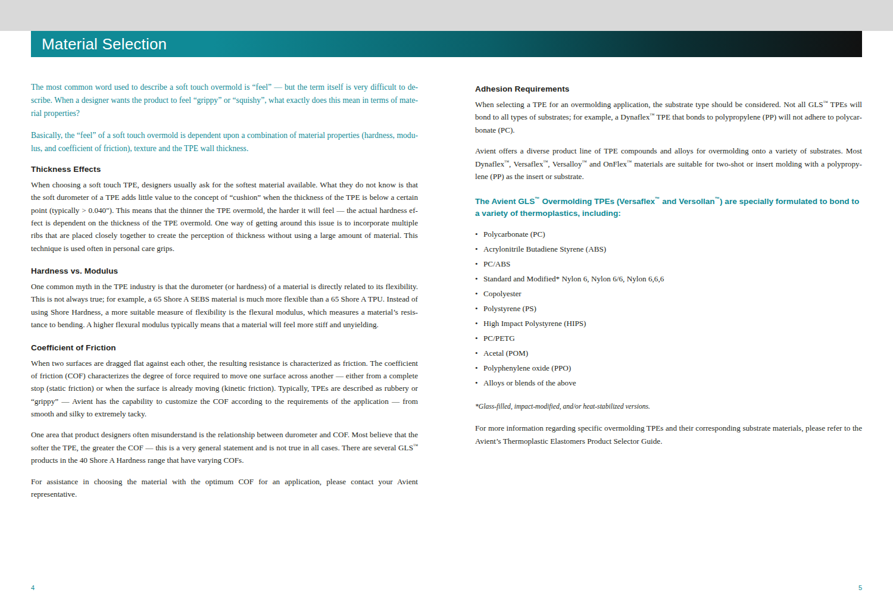Material Selection
The most common word used to describe a soft touch overmold is “feel” — but the term itself is very difficult to describe. When a designer wants the product to feel “grippy” or “squishy”, what exactly does this mean in terms of material properties?
Basically, the “feel” of a soft touch overmold is dependent upon a combination of material properties (hardness, modulus, and coefficient of friction), texture and the TPE wall thickness.
Thickness Effects
When choosing a soft touch TPE, designers usually ask for the softest material available. What they do not know is that the soft durometer of a TPE adds little value to the concept of “cushion” when the thickness of the TPE is below a certain point (typically > 0.040"). This means that the thinner the TPE overmold, the harder it will feel — the actual hardness effect is dependent on the thickness of the TPE overmold. One way of getting around this issue is to incorporate multiple ribs that are placed closely together to create the perception of thickness without using a large amount of material. This technique is used often in personal care grips.
Hardness vs. Modulus
One common myth in the TPE industry is that the durometer (or hardness) of a material is directly related to its flexibility. This is not always true; for example, a 65 Shore A SEBS material is much more flexible than a 65 Shore A TPU. Instead of using Shore Hardness, a more suitable measure of flexibility is the flexural modulus, which measures a material’s resistance to bending. A higher flexural modulus typically means that a material will feel more stiff and unyielding.
Coefficient of Friction
When two surfaces are dragged flat against each other, the resulting resistance is characterized as friction. The coefficient of friction (COF) characterizes the degree of force required to move one surface across another — either from a complete stop (static friction) or when the surface is already moving (kinetic friction). Typically, TPEs are described as rubbery or “grippy” — Avient has the capability to customize the COF according to the requirements of the application — from smooth and silky to extremely tacky.
One area that product designers often misunderstand is the relationship between durometer and COF. Most believe that the softer the TPE, the greater the COF — this is a very general statement and is not true in all cases. There are several GLS™ products in the 40 Shore A Hardness range that have varying COFs.
For assistance in choosing the material with the optimum COF for an application, please contact your Avient representative.
Adhesion Requirements
When selecting a TPE for an overmolding application, the substrate type should be considered. Not all GLS™ TPEs will bond to all types of substrates; for example, a Dynaflex™ TPE that bonds to polypropylene (PP) will not adhere to polycarbonate (PC).
Avient offers a diverse product line of TPE compounds and alloys for overmolding onto a variety of substrates. Most Dynaflex™, Versaflex™, Versalloy™ and OnFlex™ materials are suitable for two-shot or insert molding with a polypropylene (PP) as the insert or substrate.
The Avient GLS™ Overmolding TPEs (Versaflex™ and Versollan™) are specially formulated to bond to a variety of thermoplastics, including:
Polycarbonate (PC)
Acrylonitrile Butadiene Styrene (ABS)
PC/ABS
Standard and Modified* Nylon 6, Nylon 6/6, Nylon 6,6,6
Copolyester
Polystyrene (PS)
High Impact Polystyrene (HIPS)
PC/PETG
Acetal (POM)
Polyphenylene oxide (PPO)
Alloys or blends of the above
*Glass-filled, impact-modified, and/or heat-stabilized versions.
For more information regarding specific overmolding TPEs and their corresponding substrate materials, please refer to the Avient’s Thermoplastic Elastomers Product Selector Guide.
4
5